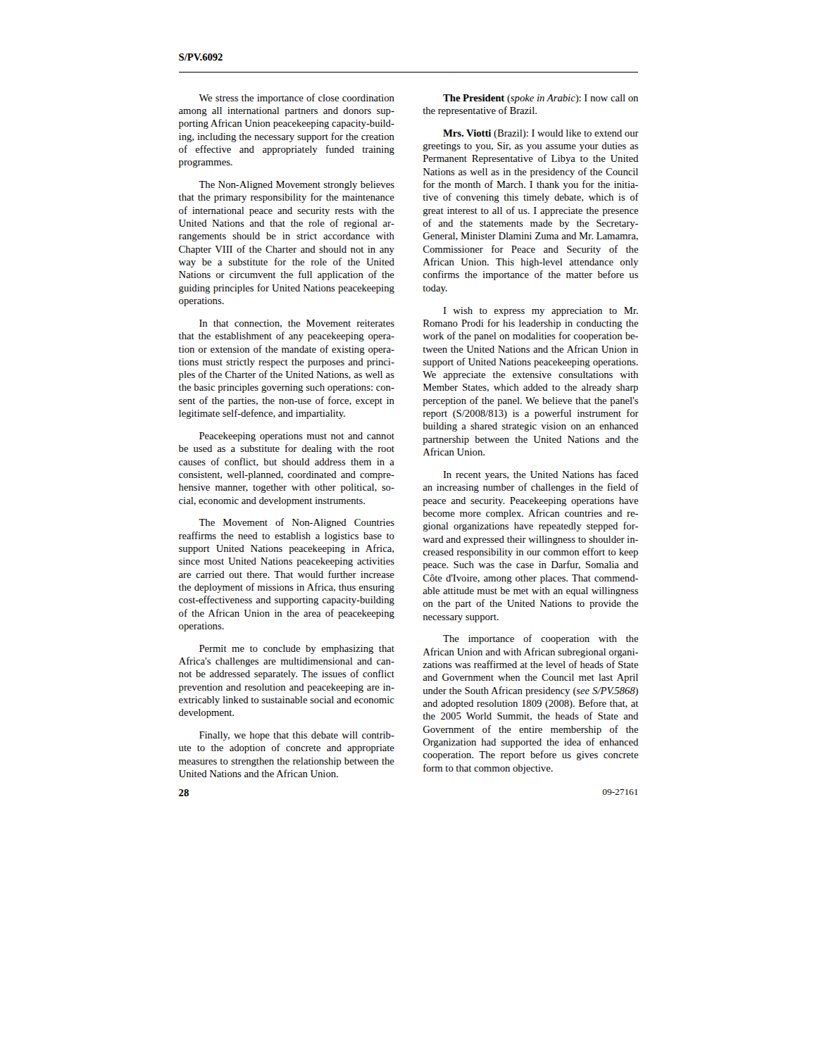S/PV.6092
We stress the importance of close coordination among all international partners and donors supporting African Union peacekeeping capacity-building, including the necessary support for the creation of effective and appropriately funded training programmes.
The Non-Aligned Movement strongly believes that the primary responsibility for the maintenance of international peace and security rests with the United Nations and that the role of regional arrangements should be in strict accordance with Chapter VIII of the Charter and should not in any way be a substitute for the role of the United Nations or circumvent the full application of the guiding principles for United Nations peacekeeping operations.
In that connection, the Movement reiterates that the establishment of any peacekeeping operation or extension of the mandate of existing operations must strictly respect the purposes and principles of the Charter of the United Nations, as well as the basic principles governing such operations: consent of the parties, the non-use of force, except in legitimate self-defence, and impartiality.
Peacekeeping operations must not and cannot be used as a substitute for dealing with the root causes of conflict, but should address them in a consistent, well-planned, coordinated and comprehensive manner, together with other political, social, economic and development instruments.
The Movement of Non-Aligned Countries reaffirms the need to establish a logistics base to support United Nations peacekeeping in Africa, since most United Nations peacekeeping activities are carried out there. That would further increase the deployment of missions in Africa, thus ensuring cost-effectiveness and supporting capacity-building of the African Union in the area of peacekeeping operations.
Permit me to conclude by emphasizing that Africa's challenges are multidimensional and cannot be addressed separately. The issues of conflict prevention and resolution and peacekeeping are inextricably linked to sustainable social and economic development.
Finally, we hope that this debate will contribute to the adoption of concrete and appropriate measures to strengthen the relationship between the United Nations and the African Union.
The President (spoke in Arabic): I now call on the representative of Brazil.
Mrs. Viotti (Brazil): I would like to extend our greetings to you, Sir, as you assume your duties as Permanent Representative of Libya to the United Nations as well as in the presidency of the Council for the month of March. I thank you for the initiative of convening this timely debate, which is of great interest to all of us. I appreciate the presence of and the statements made by the Secretary-General, Minister Dlamini Zuma and Mr. Lamamra, Commissioner for Peace and Security of the African Union. This high-level attendance only confirms the importance of the matter before us today.
I wish to express my appreciation to Mr. Romano Prodi for his leadership in conducting the work of the panel on modalities for cooperation between the United Nations and the African Union in support of United Nations peacekeeping operations. We appreciate the extensive consultations with Member States, which added to the already sharp perception of the panel. We believe that the panel's report (S/2008/813) is a powerful instrument for building a shared strategic vision on an enhanced partnership between the United Nations and the African Union.
In recent years, the United Nations has faced an increasing number of challenges in the field of peace and security. Peacekeeping operations have become more complex. African countries and regional organizations have repeatedly stepped forward and expressed their willingness to shoulder increased responsibility in our common effort to keep peace. Such was the case in Darfur, Somalia and Côte d'Ivoire, among other places. That commendable attitude must be met with an equal willingness on the part of the United Nations to provide the necessary support.
The importance of cooperation with the African Union and with African subregional organizations was reaffirmed at the level of heads of State and Government when the Council met last April under the South African presidency (see S/PV.5868) and adopted resolution 1809 (2008). Before that, at the 2005 World Summit, the heads of State and Government of the entire membership of the Organization had supported the idea of enhanced cooperation. The report before us gives concrete form to that common objective.
28 09-27161